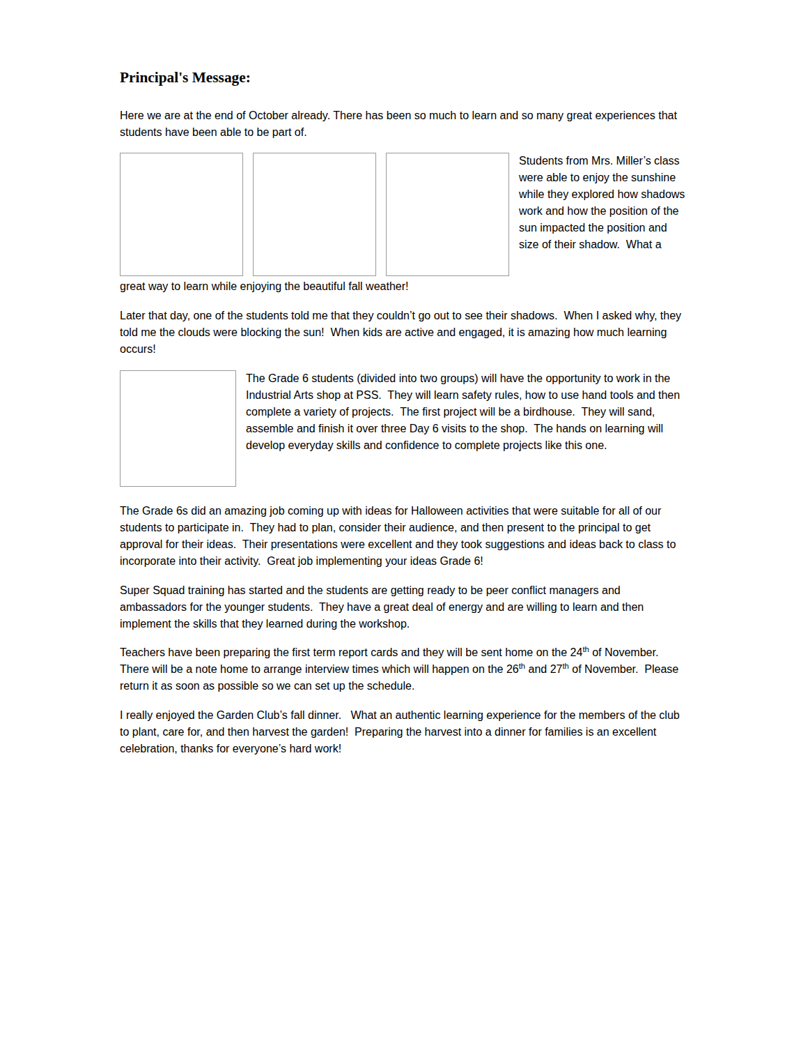Principal's Message:
Here we are at the end of October already. There has been so much to learn and so many great experiences that students have been able to be part of.
Students from Mrs. Miller’s class were able to enjoy the sunshine while they explored how shadows work and how the position of the sun impacted the position and size of their shadow. What a
great way to learn while enjoying the beautiful fall weather!
Later that day, one of the students told me that they couldn’t go out to see their shadows. When I asked why, they told me the clouds were blocking the sun! When kids are active and engaged, it is amazing how much learning occurs!
The Grade 6 students (divided into two groups) will have the opportunity to work in the Industrial Arts shop at PSS. They will learn safety rules, how to use hand tools and then complete a variety of projects. The first project will be a birdhouse. They will sand, assemble and finish it over three Day 6 visits to the shop. The hands on learning will develop everyday skills and confidence to complete projects like this one.
The Grade 6s did an amazing job coming up with ideas for Halloween activities that were suitable for all of our students to participate in. They had to plan, consider their audience, and then present to the principal to get approval for their ideas. Their presentations were excellent and they took suggestions and ideas back to class to incorporate into their activity. Great job implementing your ideas Grade 6!
Super Squad training has started and the students are getting ready to be peer conflict managers and ambassadors for the younger students. They have a great deal of energy and are willing to learn and then implement the skills that they learned during the workshop.
Teachers have been preparing the first term report cards and they will be sent home on the 24th of November. There will be a note home to arrange interview times which will happen on the 26th and 27th of November. Please return it as soon as possible so we can set up the schedule.
I really enjoyed the Garden Club’s fall dinner. What an authentic learning experience for the members of the club to plant, care for, and then harvest the garden! Preparing the harvest into a dinner for families is an excellent celebration, thanks for everyone’s hard work!